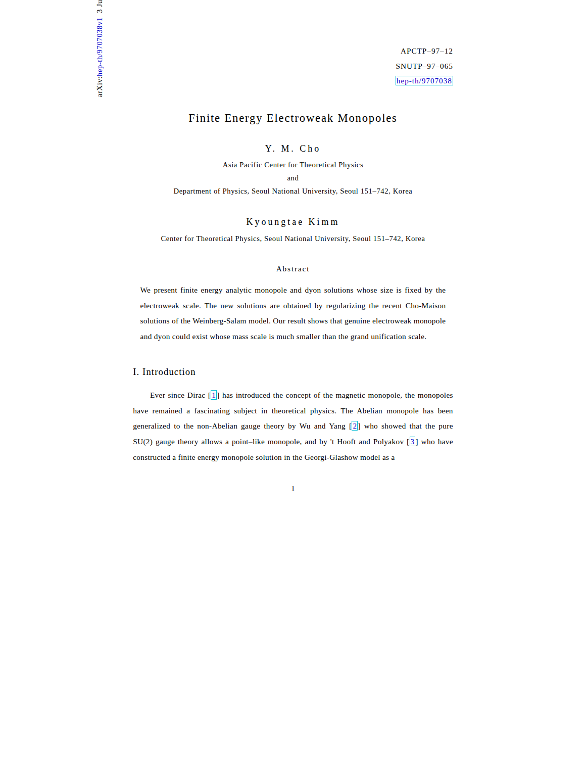arXiv:hep-th/9707038v1 3 Jul 1997
APCTP–97–12
SNUTP–97–065
hep-th/9707038
Finite Energy Electroweak Monopoles
Y. M. Cho
Asia Pacific Center for Theoretical Physics
and
Department of Physics, Seoul National University, Seoul 151–742, Korea
Kyoungtae Kimm
Center for Theoretical Physics, Seoul National University, Seoul 151–742, Korea
Abstract
We present finite energy analytic monopole and dyon solutions whose size is fixed by the electroweak scale. The new solutions are obtained by regularizing the recent Cho-Maison solutions of the Weinberg-Salam model. Our result shows that genuine electroweak monopole and dyon could exist whose mass scale is much smaller than the grand unification scale.
I. Introduction
Ever since Dirac [1] has introduced the concept of the magnetic monopole, the monopoles have remained a fascinating subject in theoretical physics. The Abelian monopole has been generalized to the non-Abelian gauge theory by Wu and Yang [2] who showed that the pure SU(2) gauge theory allows a point–like monopole, and by 't Hooft and Polyakov [3] who have constructed a finite energy monopole solution in the Georgi-Glashow model as a
1